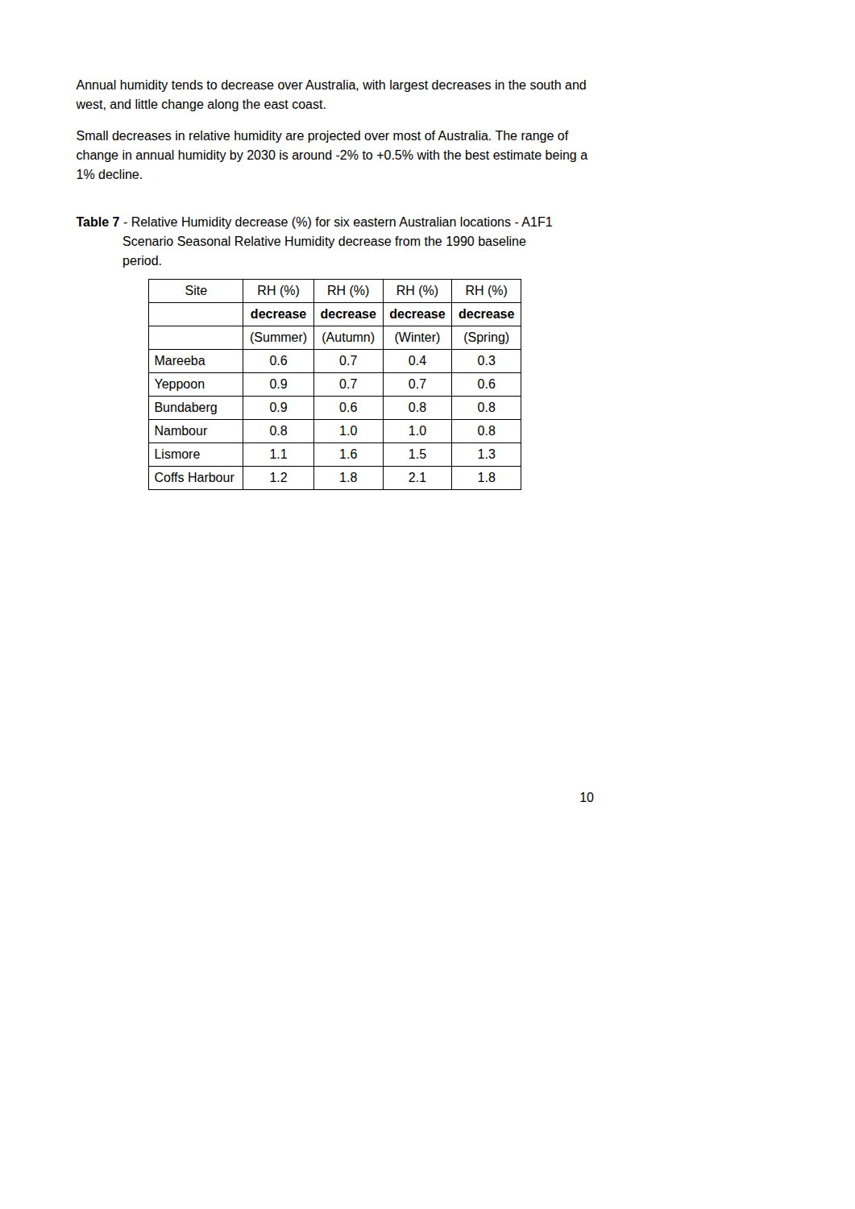Annual humidity tends to decrease over Australia, with largest decreases in the south and west, and little change along the east coast.
Small decreases in relative humidity are projected over most of Australia. The range of change in annual humidity by 2030 is around -2% to +0.5% with the best estimate being a 1% decline.
Table 7 - Relative Humidity decrease (%) for six eastern Australian locations - A1F1 Scenario Seasonal Relative Humidity decrease from the 1990 baseline period.
| Site | RH (%) | RH (%) | RH (%) | RH (%) |
| --- | --- | --- | --- | --- |
| | decrease | decrease | decrease | decrease |
| | (Summer) | (Autumn) | (Winter) | (Spring) |
| Mareeba | 0.6 | 0.7 | 0.4 | 0.3 |
| Yeppoon | 0.9 | 0.7 | 0.7 | 0.6 |
| Bundaberg | 0.9 | 0.6 | 0.8 | 0.8 |
| Nambour | 0.8 | 1.0 | 1.0 | 0.8 |
| Lismore | 1.1 | 1.6 | 1.5 | 1.3 |
| Coffs Harbour | 1.2 | 1.8 | 2.1 | 1.8 |
10